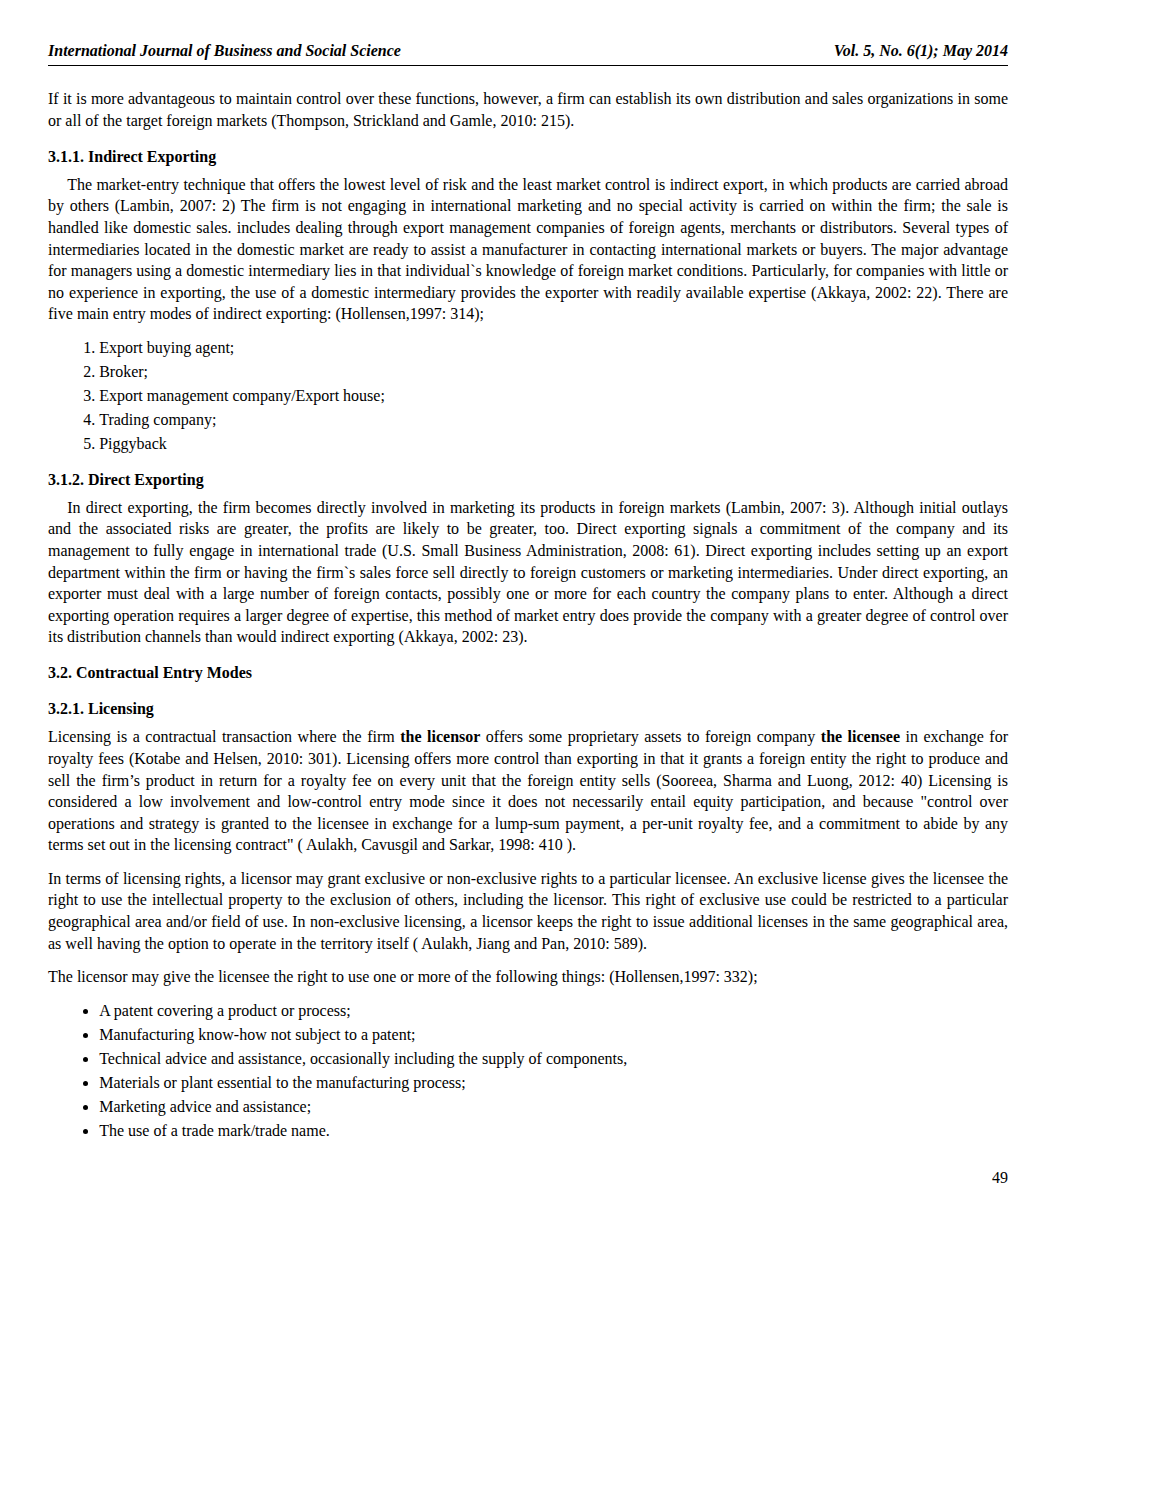International Journal of Business and Social Science
Vol. 5, No. 6(1); May 2014
If it is more advantageous to maintain control over these functions, however, a firm can establish its own distribution and sales organizations in some or all of the target foreign markets (Thompson, Strickland and Gamle, 2010: 215).
3.1.1. Indirect Exporting
The market-entry technique that offers the lowest level of risk and the least market control is indirect export, in which products are carried abroad by others (Lambin, 2007: 2) The firm is not engaging in international marketing and no special activity is carried on within the firm; the sale is handled like domestic sales. includes dealing through export management companies of foreign agents, merchants or distributors. Several types of intermediaries located in the domestic market are ready to assist a manufacturer in contacting international markets or buyers. The major advantage for managers using a domestic intermediary lies in that individual`s knowledge of foreign market conditions. Particularly, for companies with little or no experience in exporting, the use of a domestic intermediary provides the exporter with readily available expertise (Akkaya, 2002: 22). There are five main entry modes of indirect exporting: (Hollensen,1997: 314);
Export buying agent;
Broker;
Export management company/Export house;
Trading company;
Piggyback
3.1.2. Direct Exporting
In direct exporting, the firm becomes directly involved in marketing its products in foreign markets (Lambin, 2007: 3). Although initial outlays and the associated risks are greater, the profits are likely to be greater, too. Direct exporting signals a commitment of the company and its management to fully engage in international trade (U.S. Small Business Administration, 2008: 61). Direct exporting includes setting up an export department within the firm or having the firm`s sales force sell directly to foreign customers or marketing intermediaries. Under direct exporting, an exporter must deal with a large number of foreign contacts, possibly one or more for each country the company plans to enter. Although a direct exporting operation requires a larger degree of expertise, this method of market entry does provide the company with a greater degree of control over its distribution channels than would indirect exporting (Akkaya, 2002: 23).
3.2. Contractual Entry Modes
3.2.1. Licensing
Licensing is a contractual transaction where the firm the licensor offers some proprietary assets to foreign company the licensee in exchange for royalty fees (Kotabe and Helsen, 2010: 301). Licensing offers more control than exporting in that it grants a foreign entity the right to produce and sell the firm’s product in return for a royalty fee on every unit that the foreign entity sells (Sooreea, Sharma and Luong, 2012: 40) Licensing is considered a low involvement and low-control entry mode since it does not necessarily entail equity participation, and because "control over operations and strategy is granted to the licensee in exchange for a lump-sum payment, a per-unit royalty fee, and a commitment to abide by any terms set out in the licensing contract" ( Aulakh, Cavusgil and Sarkar, 1998: 410 ).
In terms of licensing rights, a licensor may grant exclusive or non-exclusive rights to a particular licensee. An exclusive license gives the licensee the right to use the intellectual property to the exclusion of others, including the licensor. This right of exclusive use could be restricted to a particular geographical area and/or field of use. In non-exclusive licensing, a licensor keeps the right to issue additional licenses in the same geographical area, as well having the option to operate in the territory itself ( Aulakh, Jiang and Pan, 2010: 589).
The licensor may give the licensee the right to use one or more of the following things: (Hollensen,1997: 332);
A patent covering a product or process;
Manufacturing know-how not subject to a patent;
Technical advice and assistance, occasionally including the supply of components,
Materials or plant essential to the manufacturing process;
Marketing advice and assistance;
The use of a trade mark/trade name.
49